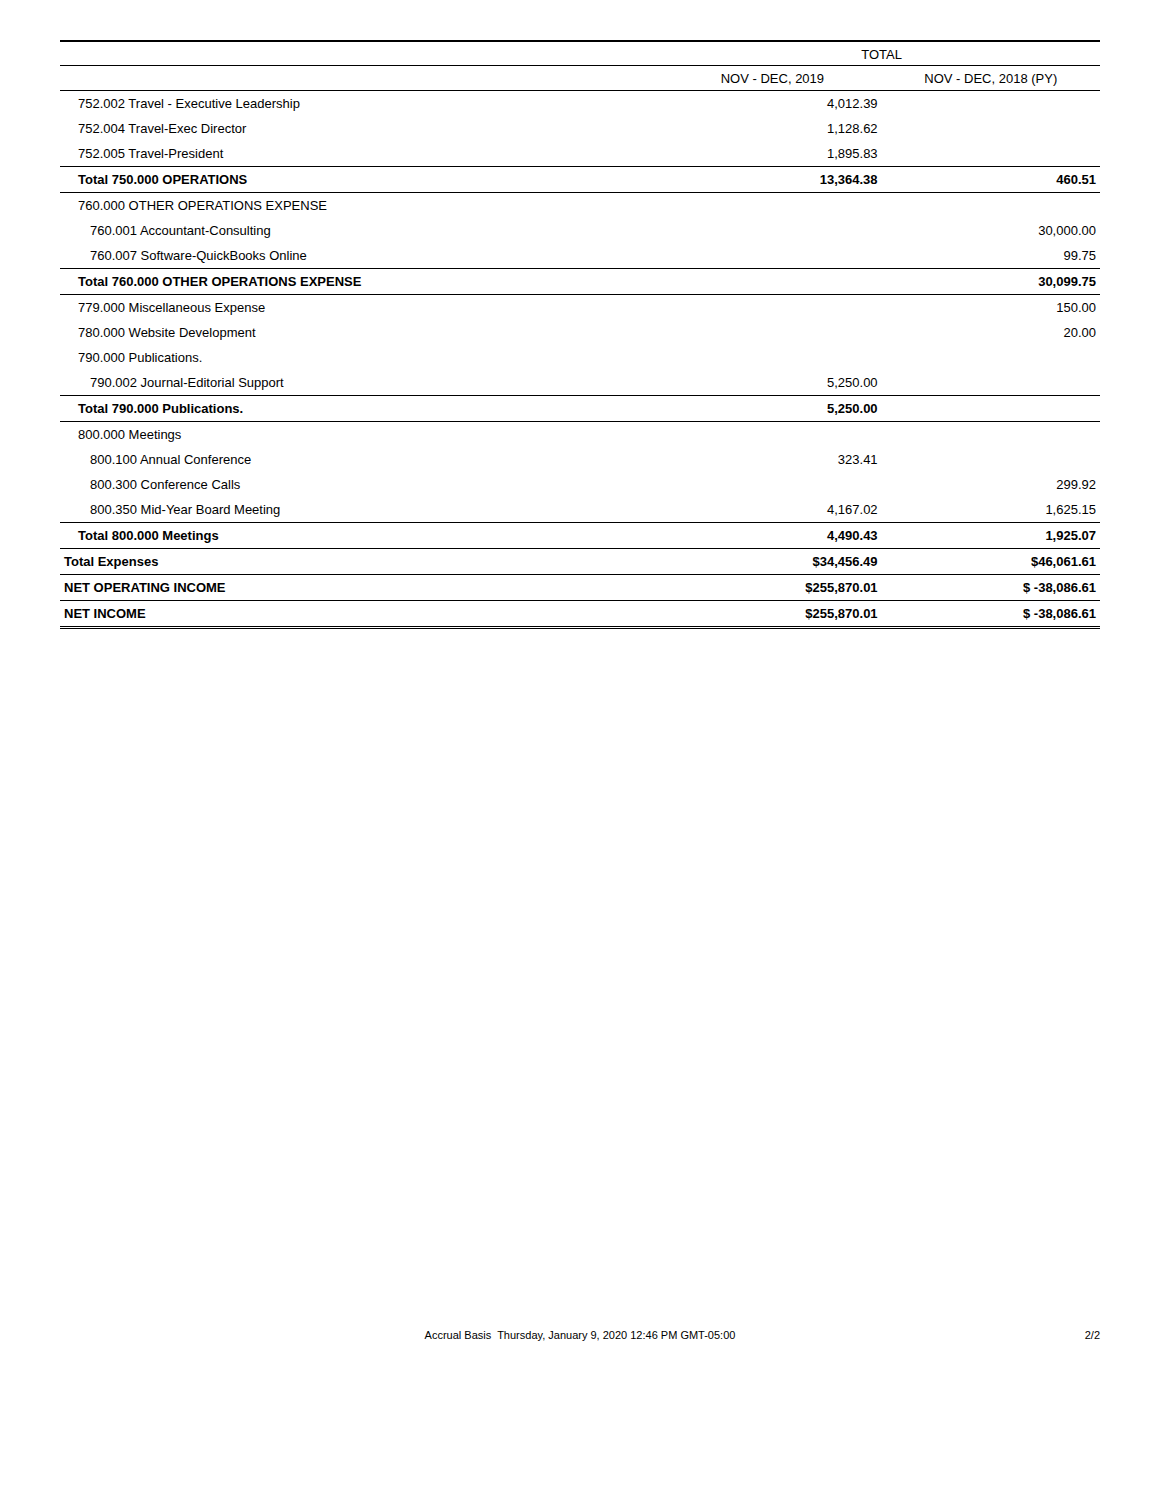| | TOTAL |
| --- | --- |
| | NOV - DEC, 2019 | NOV - DEC, 2018 (PY) |
| 752.002 Travel - Executive Leadership | 4,012.39 | |
| 752.004 Travel-Exec Director | 1,128.62 | |
| 752.005 Travel-President | 1,895.83 | |
| Total 750.000 OPERATIONS | 13,364.38 | 460.51 |
| 760.000 OTHER OPERATIONS EXPENSE | | |
| 760.001 Accountant-Consulting | | 30,000.00 |
| 760.007 Software-QuickBooks Online | | 99.75 |
| Total 760.000 OTHER OPERATIONS EXPENSE | | 30,099.75 |
| 779.000 Miscellaneous Expense | | 150.00 |
| 780.000 Website Development | | 20.00 |
| 790.000 Publications. | | |
| 790.002 Journal-Editorial Support | 5,250.00 | |
| Total 790.000 Publications. | 5,250.00 | |
| 800.000 Meetings | | |
| 800.100 Annual Conference | 323.41 | |
| 800.300 Conference Calls | | 299.92 |
| 800.350 Mid-Year Board Meeting | 4,167.02 | 1,625.15 |
| Total 800.000 Meetings | 4,490.43 | 1,925.07 |
| Total Expenses | $34,456.49 | $46,061.61 |
| NET OPERATING INCOME | $255,870.01 | $ -38,086.61 |
| NET INCOME | $255,870.01 | $ -38,086.61 |
Accrual Basis Thursday, January 9, 2020 12:46 PM GMT-05:00 2/2